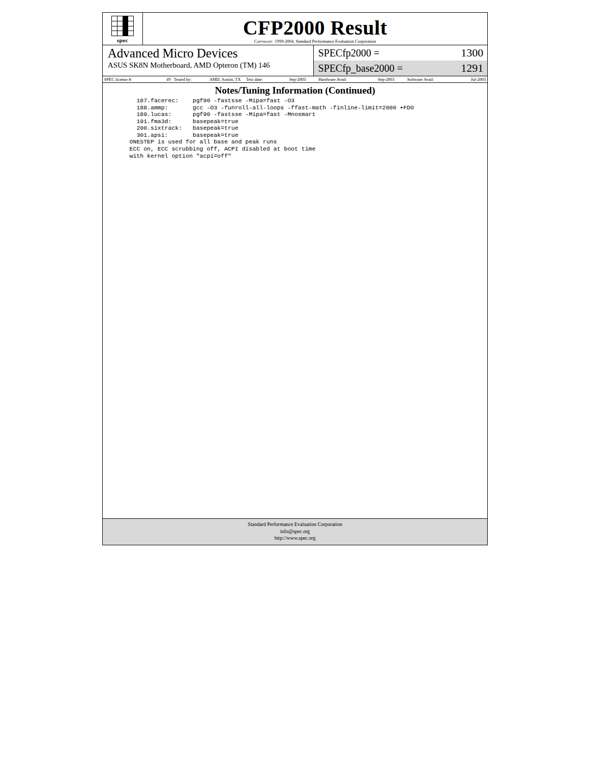spec
CFP2000 Result
Copyright 1999-2004, Standard Performance Evaluation Corporation
Advanced Micro Devices
ASUS SK8N Motherboard, AMD Opteron (TM) 146
SPECfp2000 =
1300
SPECfp_base2000 =
1291
SPEC license #:
49
Tested by:
AMD, Austin, TX
Test date:
Sep-2003
Hardware Avail:
Sep-2003
Software Avail:
Jul-2003
Notes/Tuning Information (Continued)
  187.facerec:    pgf90 -fastsse -Mipa=fast -O3
  188.ammp:       gcc -O3 -funroll-all-loops -ffast-math -finline-limit=2000 +FDO
  189.lucas:      pgf90 -fastsse -Mipa=fast -Mnosmart
  191.fma3d:      basepeak=true
  200.sixtrack:   basepeak=true
  301.apsi:       basepeak=true
ONESTEP is used for all base and peak runs
ECC on, ECC scrubbing off, ACPI disabled at boot time
with kernel option "acpi=off"
Standard Performance Evaluation Corporation
info@spec.org
http://www.spec.org